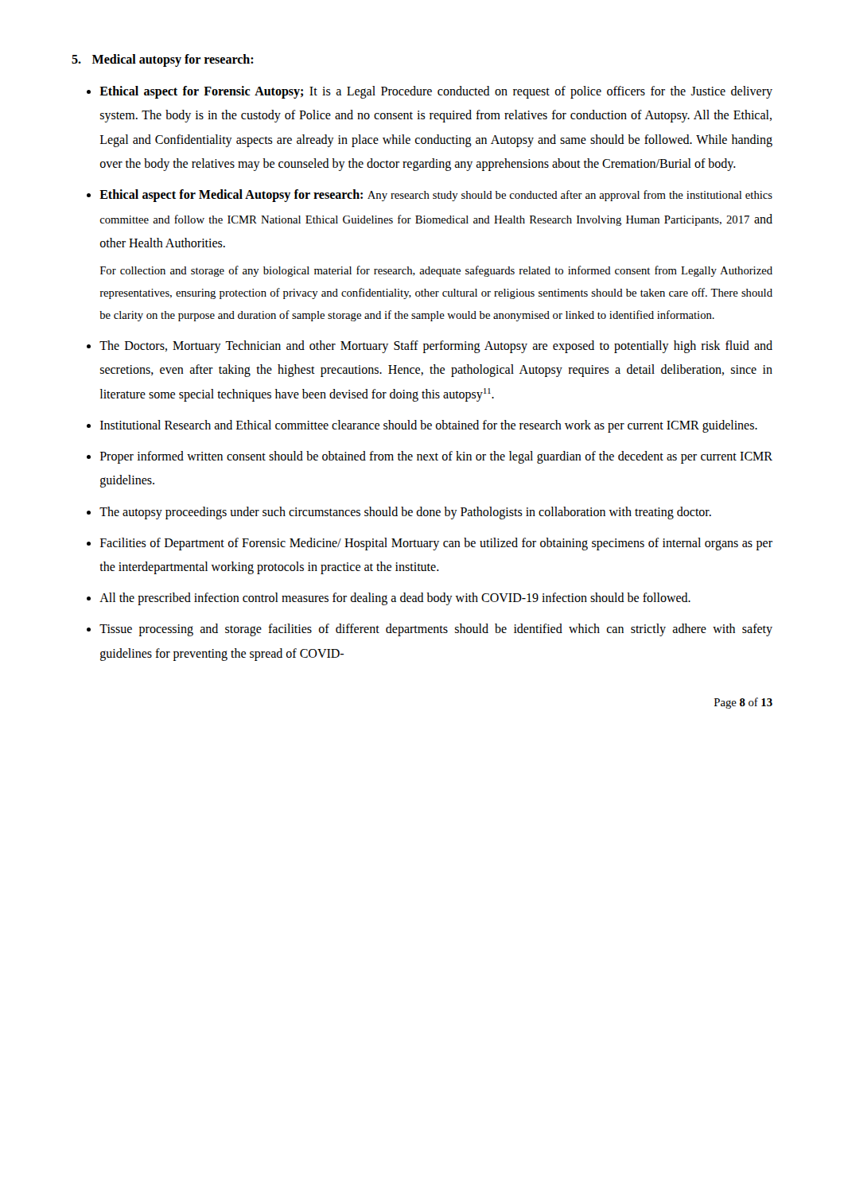5. Medical autopsy for research:
Ethical aspect for Forensic Autopsy; It is a Legal Procedure conducted on request of police officers for the Justice delivery system. The body is in the custody of Police and no consent is required from relatives for conduction of Autopsy. All the Ethical, Legal and Confidentiality aspects are already in place while conducting an Autopsy and same should be followed. While handing over the body the relatives may be counseled by the doctor regarding any apprehensions about the Cremation/Burial of body.
Ethical aspect for Medical Autopsy for research: Any research study should be conducted after an approval from the institutional ethics committee and follow the ICMR National Ethical Guidelines for Biomedical and Health Research Involving Human Participants, 2017 and other Health Authorities.
For collection and storage of any biological material for research, adequate safeguards related to informed consent from Legally Authorized representatives, ensuring protection of privacy and confidentiality, other cultural or religious sentiments should be taken care off. There should be clarity on the purpose and duration of sample storage and if the sample would be anonymised or linked to identified information.
The Doctors, Mortuary Technician and other Mortuary Staff performing Autopsy are exposed to potentially high risk fluid and secretions, even after taking the highest precautions. Hence, the pathological Autopsy requires a detail deliberation, since in literature some special techniques have been devised for doing this autopsy11.
Institutional Research and Ethical committee clearance should be obtained for the research work as per current ICMR guidelines.
Proper informed written consent should be obtained from the next of kin or the legal guardian of the decedent as per current ICMR guidelines.
The autopsy proceedings under such circumstances should be done by Pathologists in collaboration with treating doctor.
Facilities of Department of Forensic Medicine/ Hospital Mortuary can be utilized for obtaining specimens of internal organs as per the interdepartmental working protocols in practice at the institute.
All the prescribed infection control measures for dealing a dead body with COVID-19 infection should be followed.
Tissue processing and storage facilities of different departments should be identified which can strictly adhere with safety guidelines for preventing the spread of COVID-
Page 8 of 13